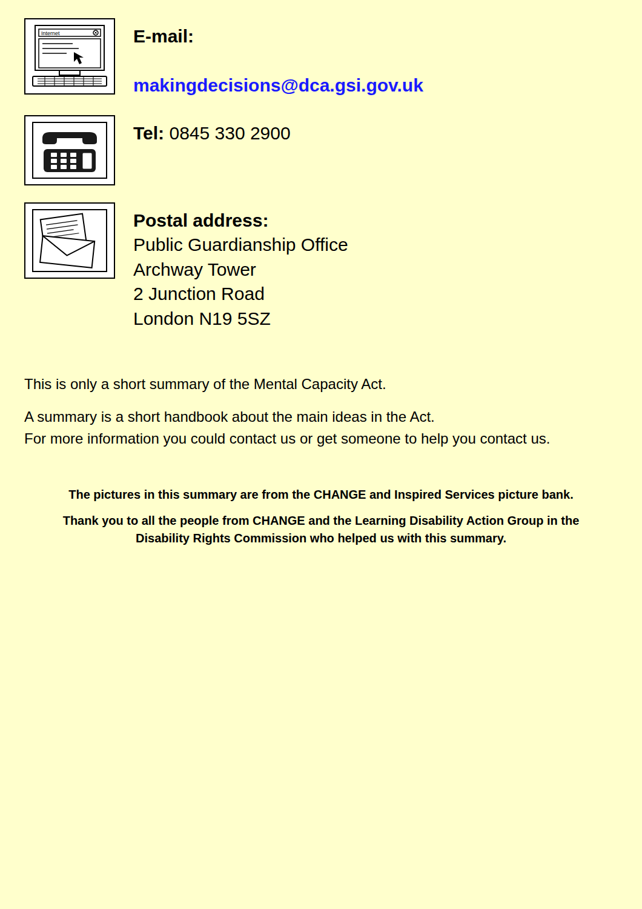Internet
E-mail:
makingdecisions@dca.gsi.gov.uk
Tel: 0845 330 2900
Postal address:
Public Guardianship Office
Archway Tower
2 Junction Road
London N19 5SZ
This is only a short summary of the Mental Capacity Act.
A summary is a short handbook about the main ideas in the Act.
For more information you could contact us or get someone to help you contact us.
The pictures in this summary are from the CHANGE and Inspired Services picture bank.
Thank you to all the people from CHANGE and the Learning Disability Action Group in the Disability Rights Commission who helped us with this summary.